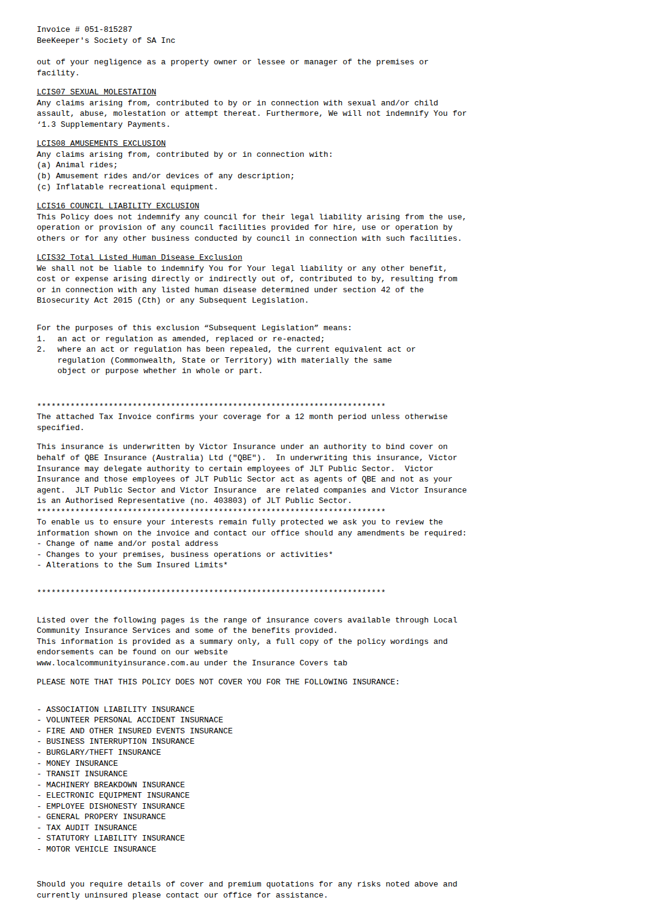Invoice # 051-815287
BeeKeeper's Society of SA Inc
out of your negligence as a property owner or lessee or manager of the premises or
facility.
LCIS07 SEXUAL MOLESTATION
Any claims arising from, contributed to by or in connection with sexual and/or child
assault, abuse, molestation or attempt thereat. Furthermore, We will not indemnify You for
‘1.3 Supplementary Payments.
LCIS08 AMUSEMENTS EXCLUSION
Any claims arising from, contributed by or in connection with:
(a) Animal rides;
(b) Amusement rides and/or devices of any description;
(c) Inflatable recreational equipment.
LCIS16 COUNCIL LIABILITY EXCLUSION
This Policy does not indemnify any council for their legal liability arising from the use,
operation or provision of any council facilities provided for hire, use or operation by
others or for any other business conducted by council in connection with such facilities.
LCIS32 Total Listed Human Disease Exclusion
We shall not be liable to indemnify You for Your legal liability or any other benefit,
cost or expense arising directly or indirectly out of, contributed to by, resulting from
or in connection with any listed human disease determined under section 42 of the
Biosecurity Act 2015 (Cth) or any Subsequent Legislation.
For the purposes of this exclusion “Subsequent Legislation” means:
1. an act or regulation as amended, replaced or re-enacted;
2. where an act or regulation has been repealed, the current equivalent act or
regulation (Commonwealth, State or Territory) with materially the same
object or purpose whether in whole or part.
*************************************************************************
The attached Tax Invoice confirms your coverage for a 12 month period unless otherwise
specified.
This insurance is underwritten by Victor Insurance under an authority to bind cover on
behalf of QBE Insurance (Australia) Ltd ("QBE"). In underwriting this insurance, Victor
Insurance may delegate authority to certain employees of JLT Public Sector. Victor
Insurance and those employees of JLT Public Sector act as agents of QBE and not as your
agent. JLT Public Sector and Victor Insurance are related companies and Victor Insurance
is an Authorised Representative (no. 403803) of JLT Public Sector.
*************************************************************************
To enable us to ensure your interests remain fully protected we ask you to review the
information shown on the invoice and contact our office should any amendments be required:
- Change of name and/or postal address
- Changes to your premises, business operations or activities*
- Alterations to the Sum Insured Limits*
*************************************************************************
Listed over the following pages is the range of insurance covers available through Local
Community Insurance Services and some of the benefits provided.
This information is provided as a summary only, a full copy of the policy wordings and
endorsements can be found on our website
www.localcommunityinsurance.com.au under the Insurance Covers tab
PLEASE NOTE THAT THIS POLICY DOES NOT COVER YOU FOR THE FOLLOWING INSURANCE:
- ASSOCIATION LIABILITY INSURANCE
- VOLUNTEER PERSONAL ACCIDENT INSURNACE
- FIRE AND OTHER INSURED EVENTS INSURANCE
- BUSINESS INTERRUPTION INSURANCE
- BURGLARY/THEFT INSURANCE
- MONEY INSURANCE
- TRANSIT INSURANCE
- MACHINERY BREAKDOWN INSURANCE
- ELECTRONIC EQUIPMENT INSURANCE
- EMPLOYEE DISHONESTY INSURANCE
- GENERAL PROPERY INSURANCE
- TAX AUDIT INSURANCE
- STATUTORY LIABILITY INSURANCE
- MOTOR VEHICLE INSURANCE
Should you require details of cover and premium quotations for any risks noted above and
currently uninsured please contact our office for assistance.